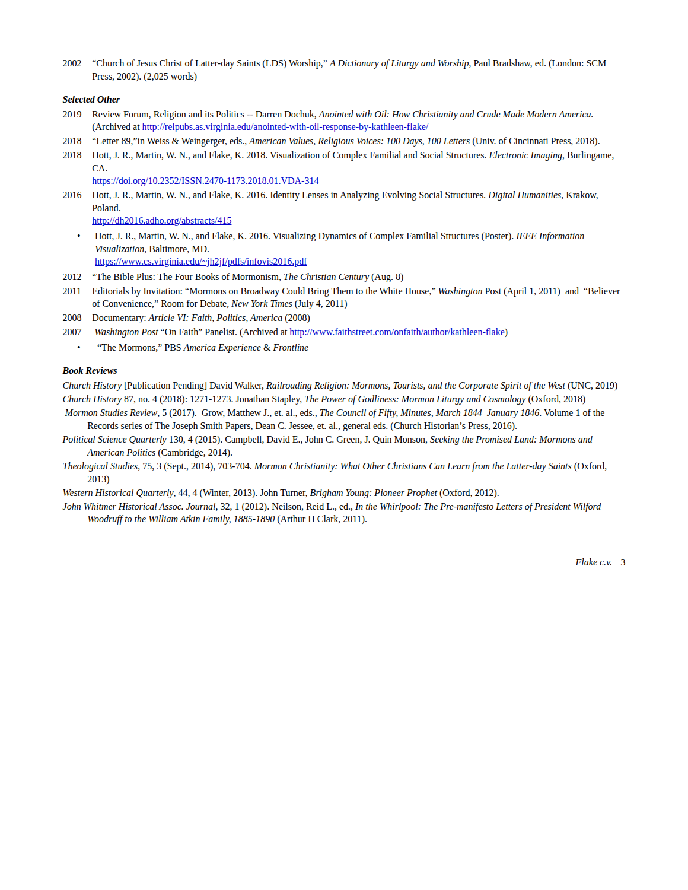2002
“Church of Jesus Christ of Latter-day Saints (LDS) Worship,” A Dictionary of Liturgy and Worship, Paul Bradshaw, ed. (London: SCM Press, 2002). (2,025 words)
Selected Other
2019
Review Forum, Religion and its Politics -- Darren Dochuk, Anointed with Oil: How Christianity and Crude Made Modern America. (Archived at http://relpubs.as.virginia.edu/anointed-with-oil-response-by-kathleen-flake/
2018
“Letter 89,”in Weiss & Weingerger, eds., American Values, Religious Voices: 100 Days, 100 Letters (Univ. of Cincinnati Press, 2018).
2018
Hott, J. R., Martin, W. N., and Flake, K. 2018. Visualization of Complex Familial and Social Structures. Electronic Imaging, Burlingame, CA.
https://doi.org/10.2352/ISSN.2470-1173.2018.01.VDA-314
2016
Hott, J. R., Martin, W. N., and Flake, K. 2016. Identity Lenses in Analyzing Evolving Social Structures. Digital Humanities, Krakow, Poland.
http://dh2016.adho.org/abstracts/415
•
Hott, J. R., Martin, W. N., and Flake, K. 2016. Visualizing Dynamics of Complex Familial Structures (Poster). IEEE Information Visualization, Baltimore, MD.
https://www.cs.virginia.edu/~jh2jf/pdfs/infovis2016.pdf
2012
“The Bible Plus: The Four Books of Mormonism, The Christian Century (Aug. 8)
2011
Editorials by Invitation: “Mormons on Broadway Could Bring Them to the White House,” Washington Post (April 1, 2011) and “Believer of Convenience,” Room for Debate, New York Times (July 4, 2011)
2008
Documentary: Article VI: Faith, Politics, America (2008)
2007
Washington Post “On Faith” Panelist. (Archived at http://www.faithstreet.com/onfaith/author/kathleen-flake)
•
“The Mormons,” PBS America Experience & Frontline
Book Reviews
Church History [Publication Pending] David Walker, Railroading Religion: Mormons, Tourists, and the Corporate Spirit of the West (UNC, 2019)
Church History 87, no. 4 (2018): 1271-1273. Jonathan Stapley, The Power of Godliness: Mormon Liturgy and Cosmology (Oxford, 2018)
Mormon Studies Review, 5 (2017). Grow, Matthew J., et. al., eds., The Council of Fifty, Minutes, March 1844–January 1846. Volume 1 of the Records series of The Joseph Smith Papers, Dean C. Jessee, et. al., general eds. (Church Historian’s Press, 2016).
Political Science Quarterly 130, 4 (2015). Campbell, David E., John C. Green, J. Quin Monson, Seeking the Promised Land: Mormons and American Politics (Cambridge, 2014).
Theological Studies, 75, 3 (Sept., 2014), 703-704. Mormon Christianity: What Other Christians Can Learn from the Latter-day Saints (Oxford, 2013)
Western Historical Quarterly, 44, 4 (Winter, 2013). John Turner, Brigham Young: Pioneer Prophet (Oxford, 2012).
John Whitmer Historical Assoc. Journal, 32, 1 (2012). Neilson, Reid L., ed., In the Whirlpool: The Pre-manifesto Letters of President Wilford Woodruff to the William Atkin Family, 1885-1890 (Arthur H Clark, 2011).
Flake c.v.3